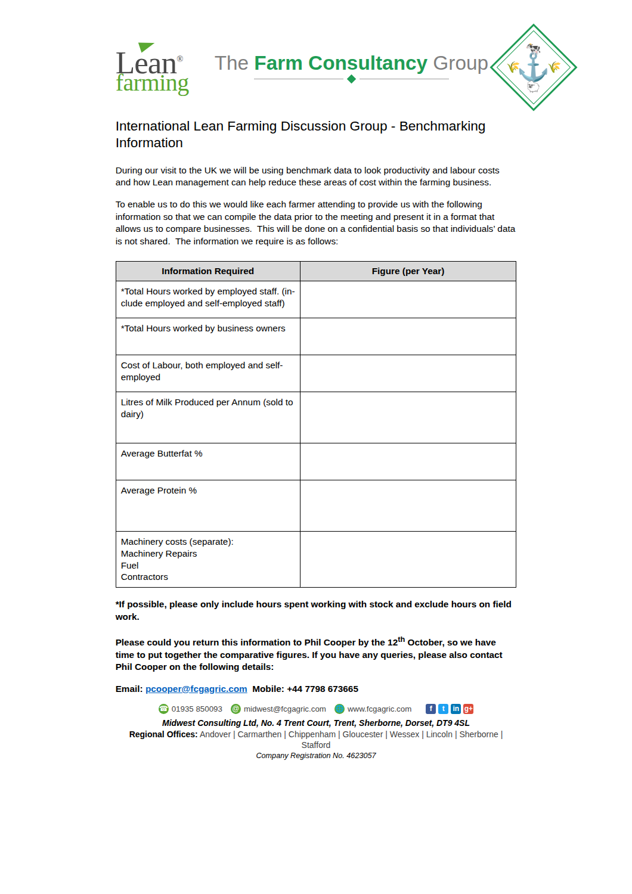Lean® farming
The Farm Consultancy Group
⚓
🐄
🐑
🌾
🌾
International Lean Farming Discussion Group - Benchmarking Information
During our visit to the UK we will be using benchmark data to look productivity and labour costs and how Lean man­agement can help reduce these areas of cost within the farming business.
To enable us to do this we would like each farmer attending to provide us with the following information so that we can compile the data prior to the meeting and present it in a format that allows us to compare businesses. This will be done on a confidential basis so that individuals’ data is not shared. The information we require is as follows:
| Information Required | Figure (per Year) |
| --- | --- |
| *Total Hours worked by employed staff. (in­clude employed and self-employed staff) | |
| *Total Hours worked by business owners | |
| Cost of Labour, both employed and self-employed | |
| Litres of Milk Produced per Annum (sold to dairy) | |
| Average Butterfat % | |
| Average Protein % | |
| Machinery costs (separate): Machinery Repairs Fuel Contractors | |
*If possible, please only include hours spent working with stock and exclude hours on field work.
Please could you return this information to Phil Cooper by the 12th October, so we have time to put together the comparative figures. If you have any queries, please also contact Phil Cooper on the following details:
Email: pcooper@fcgagric.com Mobile: +44 7798 673665
☎01935 850093 @midwest@fcgagric.com 🌐www.fcgagric.com f t in g+
Midwest Consulting Ltd, No. 4 Trent Court, Trent, Sherborne, Dorset, DT9 4SL
Regional Offices: Andover | Carmarthen | Chippenham | Gloucester | Wessex | Lincoln | Sherborne | Stafford
Company Registration No. 4623057